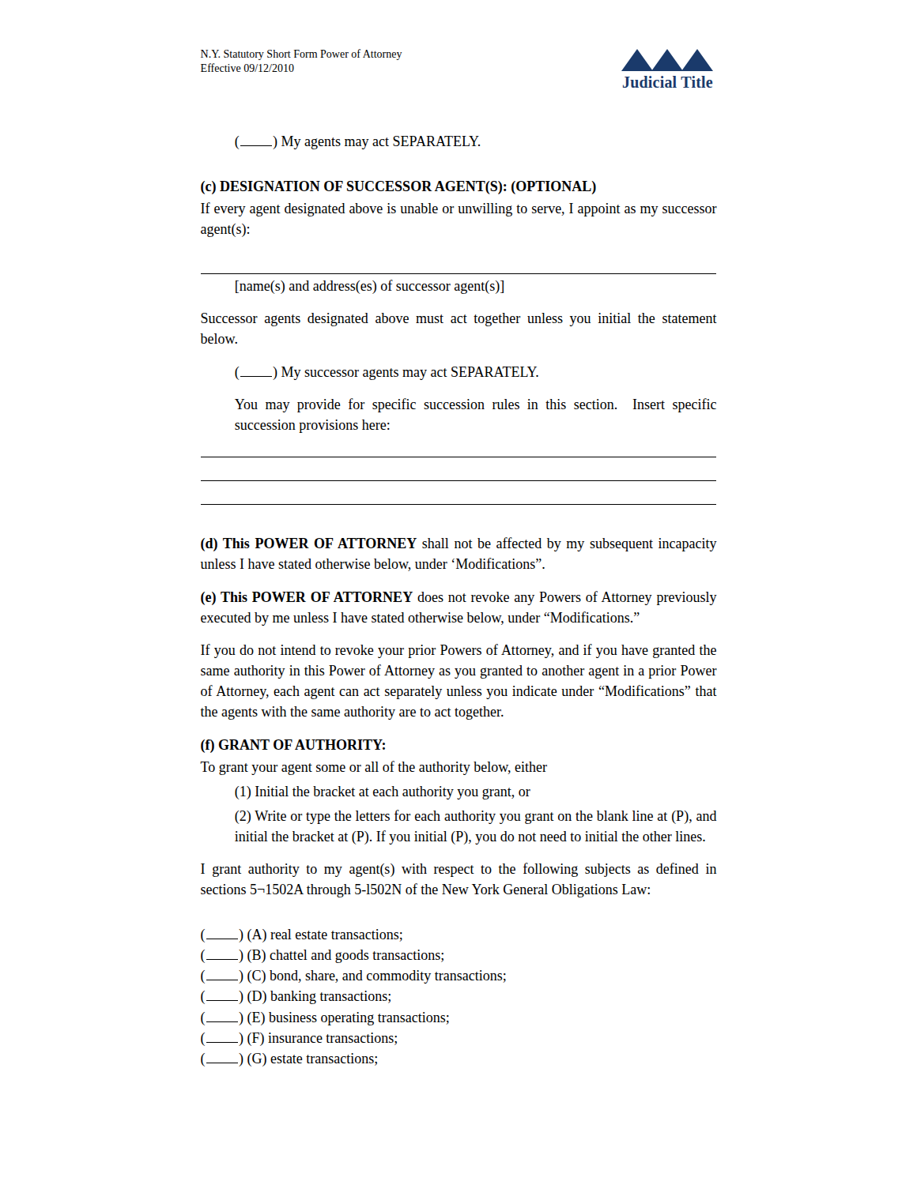N.Y. Statutory Short Form Power of Attorney
Effective 09/12/2010
Judicial Title
( ) My agents may act SEPARATELY.
(c) DESIGNATION OF SUCCESSOR AGENT(S): (OPTIONAL)
If every agent designated above is unable or unwilling to serve, I appoint as my successor agent(s):
[name(s) and address(es) of successor agent(s)]
Successor agents designated above must act together unless you initial the statement below.
( ) My successor agents may act SEPARATELY.
You may provide for specific succession rules in this section. Insert specific succession provisions here:
(d) This POWER OF ATTORNEY shall not be affected by my subsequent incapacity unless I have stated otherwise below, under ‘Modifications”.
(e) This POWER OF ATTORNEY does not revoke any Powers of Attorney previously executed by me unless I have stated otherwise below, under “Modifications.”
If you do not intend to revoke your prior Powers of Attorney, and if you have granted the same authority in this Power of Attorney as you granted to another agent in a prior Power of Attorney, each agent can act separately unless you indicate under “Modifications” that the agents with the same authority are to act together.
(f) GRANT OF AUTHORITY:
To grant your agent some or all of the authority below, either
(1) Initial the bracket at each authority you grant, or
(2) Write or type the letters for each authority you grant on the blank line at (P), and initial the bracket at (P). If you initial (P), you do not need to initial the other lines.
I grant authority to my agent(s) with respect to the following subjects as defined in sections 5¬1502A through 5-l502N of the New York General Obligations Law:
( ) (A) real estate transactions;
( ) (B) chattel and goods transactions;
( ) (C) bond, share, and commodity transactions;
( ) (D) banking transactions;
( ) (E) business operating transactions;
( ) (F) insurance transactions;
( ) (G) estate transactions;